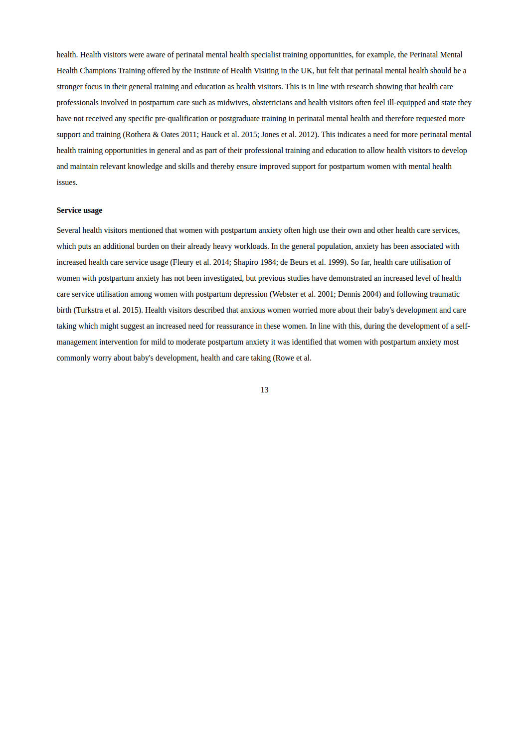health. Health visitors were aware of perinatal mental health specialist training opportunities, for example, the Perinatal Mental Health Champions Training offered by the Institute of Health Visiting in the UK, but felt that perinatal mental health should be a stronger focus in their general training and education as health visitors. This is in line with research showing that health care professionals involved in postpartum care such as midwives, obstetricians and health visitors often feel ill-equipped and state they have not received any specific pre-qualification or postgraduate training in perinatal mental health and therefore requested more support and training (Rothera & Oates 2011; Hauck et al. 2015; Jones et al. 2012). This indicates a need for more perinatal mental health training opportunities in general and as part of their professional training and education to allow health visitors to develop and maintain relevant knowledge and skills and thereby ensure improved support for postpartum women with mental health issues.
Service usage
Several health visitors mentioned that women with postpartum anxiety often high use their own and other health care services, which puts an additional burden on their already heavy workloads. In the general population, anxiety has been associated with increased health care service usage (Fleury et al. 2014; Shapiro 1984; de Beurs et al. 1999). So far, health care utilisation of women with postpartum anxiety has not been investigated, but previous studies have demonstrated an increased level of health care service utilisation among women with postpartum depression (Webster et al. 2001; Dennis 2004) and following traumatic birth (Turkstra et al. 2015). Health visitors described that anxious women worried more about their baby's development and care taking which might suggest an increased need for reassurance in these women. In line with this, during the development of a self-management intervention for mild to moderate postpartum anxiety it was identified that women with postpartum anxiety most commonly worry about baby's development, health and care taking (Rowe et al.
13